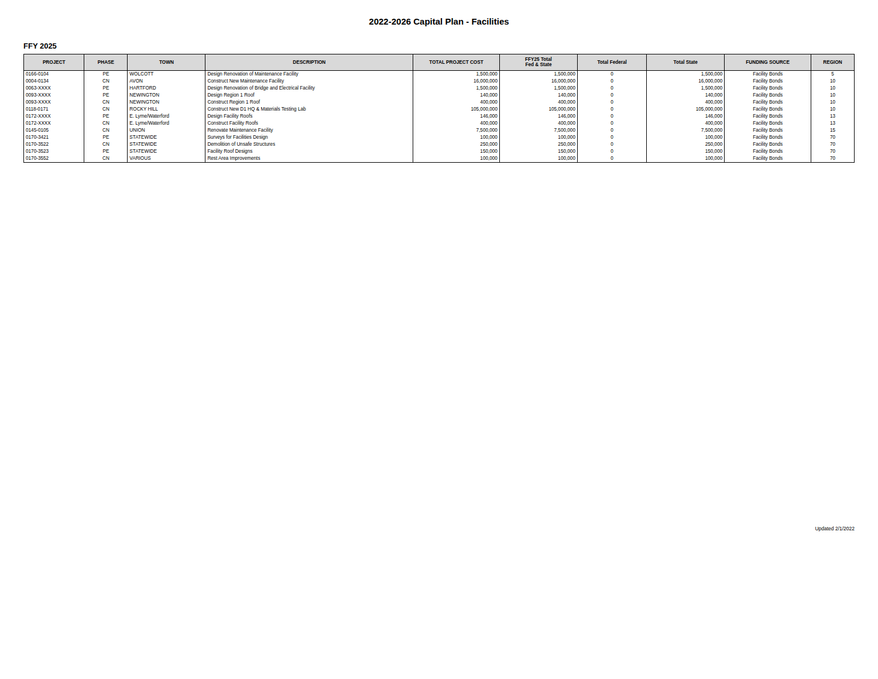2022-2026 Capital Plan - Facilities
FFY 2025
| PROJECT | PHASE | TOWN | DESCRIPTION | TOTAL PROJECT COST | FFY25 Total Fed & State | Total Federal | Total State | FUNDING SOURCE | REGION |
| --- | --- | --- | --- | --- | --- | --- | --- | --- | --- |
| 0166-0104 | PE | WOLCOTT | Design Renovation of Maintenance Facility | 1,500,000 | 1,500,000 | 0 | 1,500,000 | Facility Bonds | 5 |
| 0004-0134 | CN | AVON | Construct New Maintenance Facility | 16,000,000 | 16,000,000 | 0 | 16,000,000 | Facility Bonds | 10 |
| 0063-XXXX | PE | HARTFORD | Design Renovation of Bridge and Electrical Facility | 1,500,000 | 1,500,000 | 0 | 1,500,000 | Facility Bonds | 10 |
| 0093-XXXX | PE | NEWINGTON | Design Region 1 Roof | 140,000 | 140,000 | 0 | 140,000 | Facility Bonds | 10 |
| 0093-XXXX | CN | NEWINGTON | Construct Region 1 Roof | 400,000 | 400,000 | 0 | 400,000 | Facility Bonds | 10 |
| 0118-0171 | CN | ROCKY HILL | Construct New D1 HQ & Materials Testing Lab | 105,000,000 | 105,000,000 | 0 | 105,000,000 | Facility Bonds | 10 |
| 0172-XXXX | PE | E. Lyme/Waterford | Design Facility Roofs | 146,000 | 146,000 | 0 | 146,000 | Facility Bonds | 13 |
| 0172-XXXX | CN | E. Lyme/Waterford | Construct Facility Roofs | 400,000 | 400,000 | 0 | 400,000 | Facility Bonds | 13 |
| 0145-0105 | CN | UNION | Renovate Maintenance Facility | 7,500,000 | 7,500,000 | 0 | 7,500,000 | Facility Bonds | 15 |
| 0170-3421 | PE | STATEWIDE | Surveys for Facilities Design | 100,000 | 100,000 | 0 | 100,000 | Facility Bonds | 70 |
| 0170-3522 | CN | STATEWIDE | Demolition of Unsafe Structures | 250,000 | 250,000 | 0 | 250,000 | Facility Bonds | 70 |
| 0170-3523 | PE | STATEWIDE | Facility Roof Designs | 150,000 | 150,000 | 0 | 150,000 | Facility Bonds | 70 |
| 0170-3552 | CN | VARIOUS | Rest Area Improvements | 100,000 | 100,000 | 0 | 100,000 | Facility Bonds | 70 |
Updated 2/1/2022